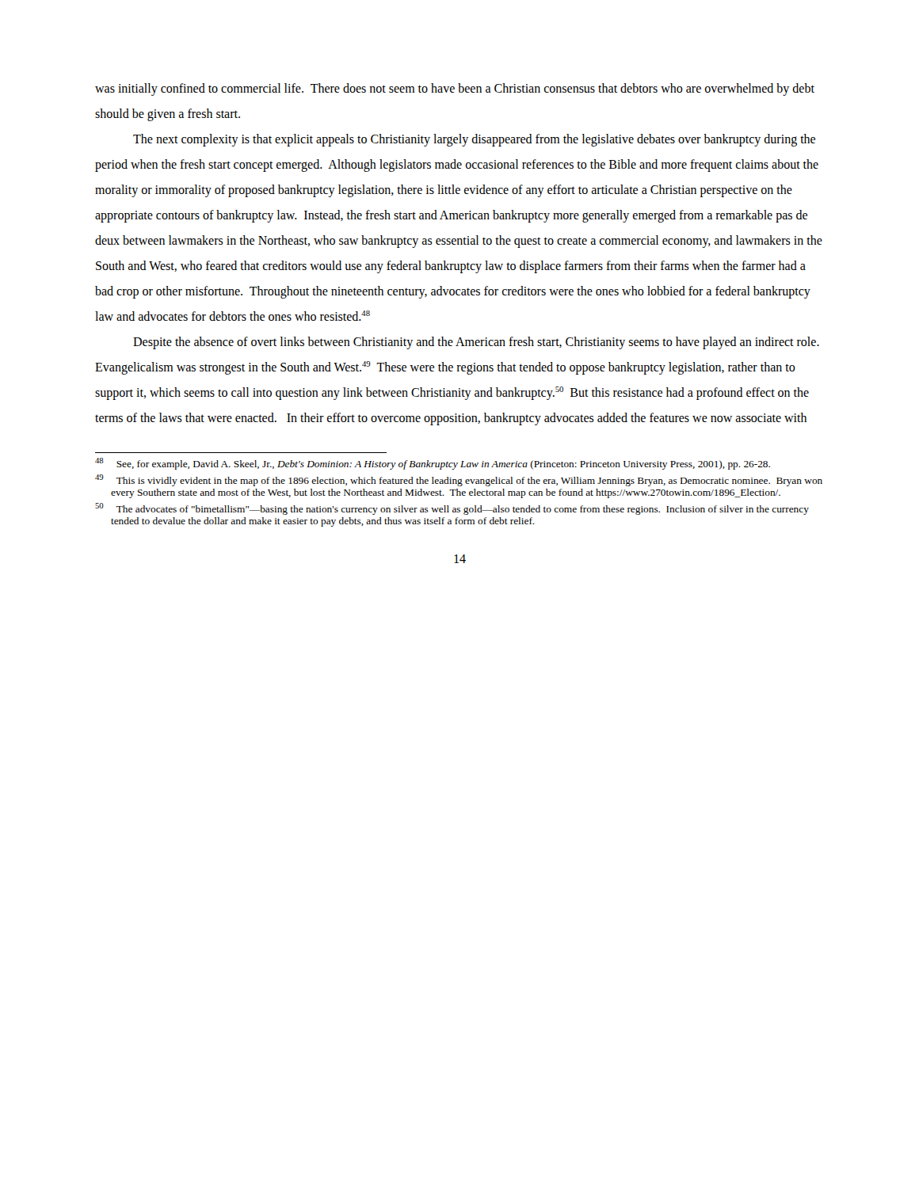was initially confined to commercial life. There does not seem to have been a Christian consensus that debtors who are overwhelmed by debt should be given a fresh start.
The next complexity is that explicit appeals to Christianity largely disappeared from the legislative debates over bankruptcy during the period when the fresh start concept emerged. Although legislators made occasional references to the Bible and more frequent claims about the morality or immorality of proposed bankruptcy legislation, there is little evidence of any effort to articulate a Christian perspective on the appropriate contours of bankruptcy law. Instead, the fresh start and American bankruptcy more generally emerged from a remarkable pas de deux between lawmakers in the Northeast, who saw bankruptcy as essential to the quest to create a commercial economy, and lawmakers in the South and West, who feared that creditors would use any federal bankruptcy law to displace farmers from their farms when the farmer had a bad crop or other misfortune. Throughout the nineteenth century, advocates for creditors were the ones who lobbied for a federal bankruptcy law and advocates for debtors the ones who resisted.48
Despite the absence of overt links between Christianity and the American fresh start, Christianity seems to have played an indirect role. Evangelicalism was strongest in the South and West.49 These were the regions that tended to oppose bankruptcy legislation, rather than to support it, which seems to call into question any link between Christianity and bankruptcy.50 But this resistance had a profound effect on the terms of the laws that were enacted. In their effort to overcome opposition, bankruptcy advocates added the features we now associate with
48 See, for example, David A. Skeel, Jr., Debt's Dominion: A History of Bankruptcy Law in America (Princeton: Princeton University Press, 2001), pp. 26-28.
49 This is vividly evident in the map of the 1896 election, which featured the leading evangelical of the era, William Jennings Bryan, as Democratic nominee. Bryan won every Southern state and most of the West, but lost the Northeast and Midwest. The electoral map can be found at https://www.270towin.com/1896_Election/.
50 The advocates of "bimetallism"—basing the nation's currency on silver as well as gold—also tended to come from these regions. Inclusion of silver in the currency tended to devalue the dollar and make it easier to pay debts, and thus was itself a form of debt relief.
14